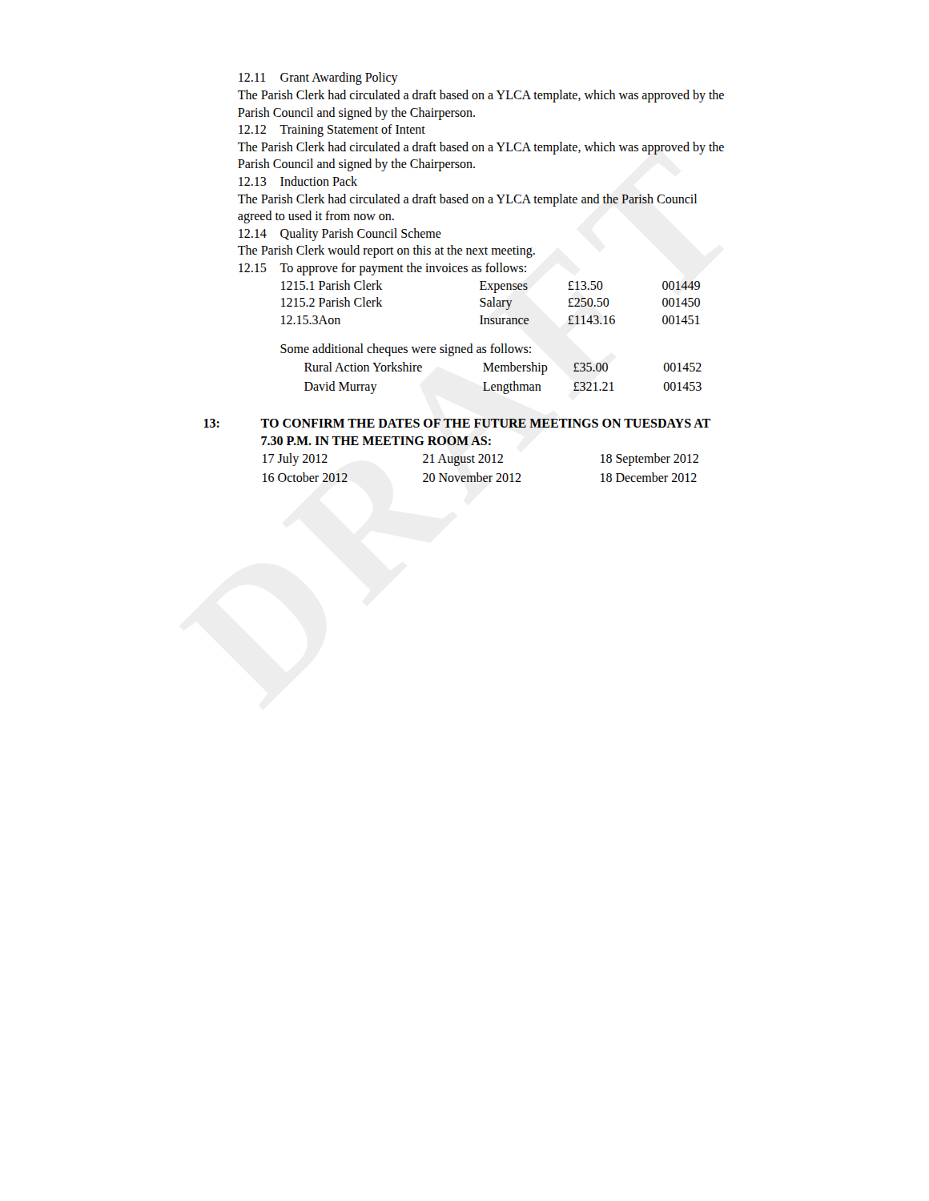DRAFT
12.11 Grant Awarding Policy
The Parish Clerk had circulated a draft based on a YLCA template, which was approved by the Parish Council and signed by the Chairperson.
12.12 Training Statement of Intent
The Parish Clerk had circulated a draft based on a YLCA template, which was approved by the Parish Council and signed by the Chairperson.
12.13 Induction Pack
The Parish Clerk had circulated a draft based on a YLCA template and the Parish Council agreed to used it from now on.
12.14 Quality Parish Council Scheme
The Parish Clerk would report on this at the next meeting.
12.15 To approve for payment the invoices as follows:
| 1215.1 Parish Clerk | Expenses | £13.50 | 001449 |
| 1215.2 Parish Clerk | Salary | £250.50 | 001450 |
| 12.15.3Aon | Insurance | £1143.16 | 001451 |
Some additional cheques were signed as follows:
| Rural Action Yorkshire | Membership | £35.00 | 001452 |
| David Murray | Lengthman | £321.21 | 001453 |
13:
TO CONFIRM THE DATES OF THE FUTURE MEETINGS ON TUESDAYS AT 7.30 P.M. IN THE MEETING ROOM AS:
| 17 July 2012 | 21 August 2012 | 18 September 2012 |
| 16 October 2012 | 20 November 2012 | 18 December 2012 |